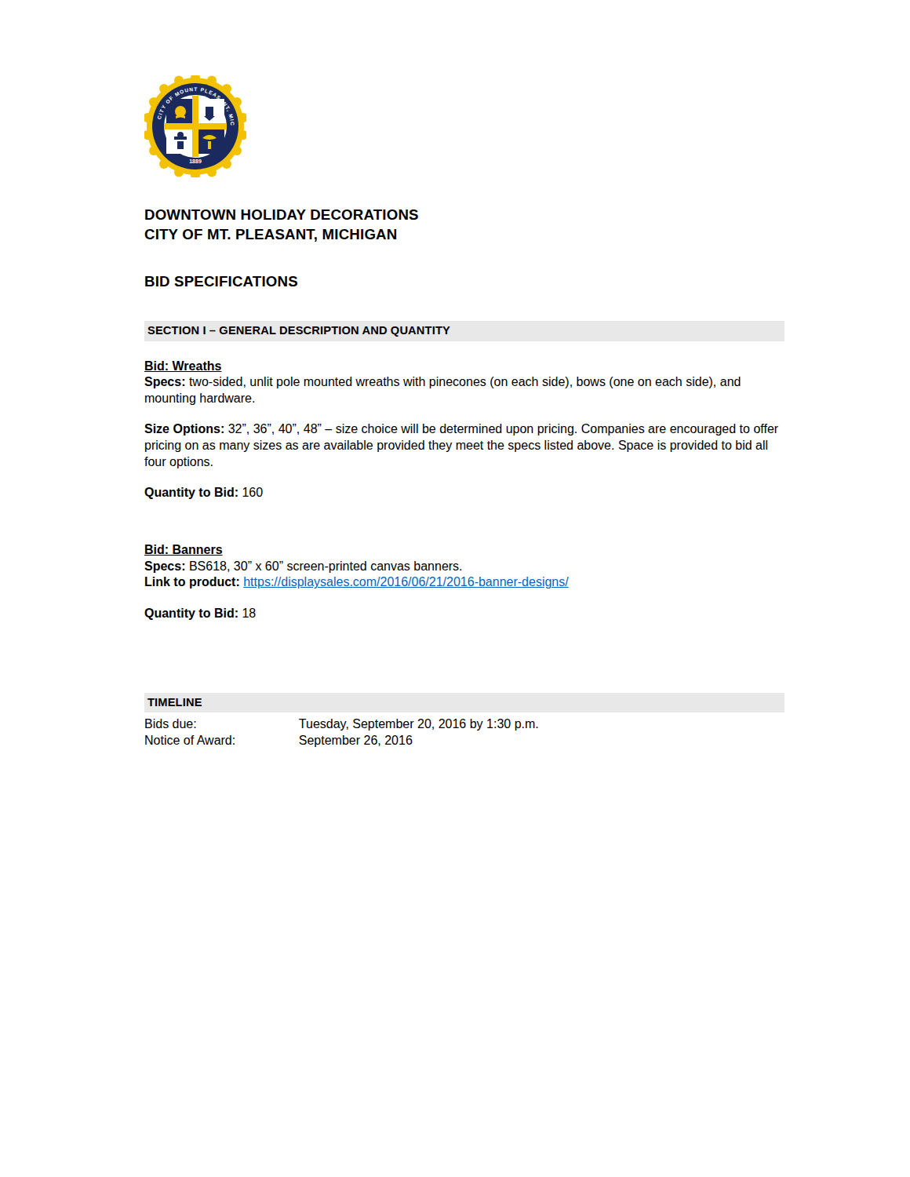1889 CITY OF MOUNT PLEASANT, MICHIGAN
DOWNTOWN HOLIDAY DECORATIONS
CITY OF MT. PLEASANT, MICHIGAN
BID SPECIFICATIONS
SECTION I – GENERAL DESCRIPTION AND QUANTITY
Bid: Wreaths
Specs: two-sided, unlit pole mounted wreaths with pinecones (on each side), bows (one on each side), and mounting hardware.
Size Options: 32”, 36”, 40”, 48” – size choice will be determined upon pricing. Companies are encouraged to offer pricing on as many sizes as are available provided they meet the specs listed above. Space is provided to bid all four options.
Quantity to Bid: 160
Bid: Banners
Specs: BS618, 30” x 60” screen-printed canvas banners.
Link to product: https://displaysales.com/2016/06/21/2016-banner-designs/
Quantity to Bid: 18
TIMELINE
| Bids due: | Tuesday, September 20, 2016 by 1:30 p.m. |
| Notice of Award: | September 26, 2016 |